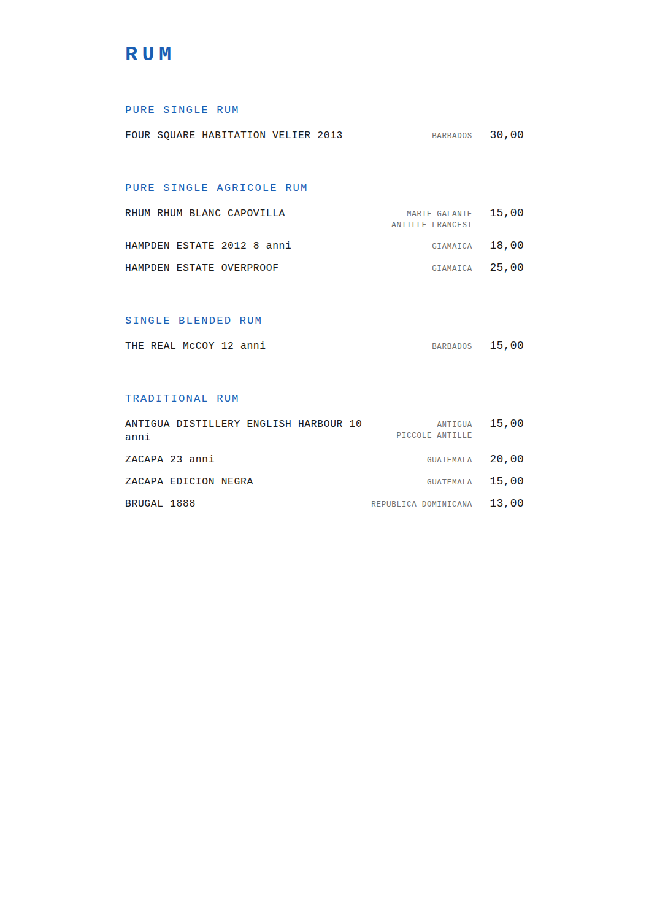RUM
PURE SINGLE RUM
FOUR SQUARE HABITATION VELIER 2013 BARBADOS 30,00
PURE SINGLE AGRICOLE RUM
RHUM RHUM BLANC CAPOVILLA MARIE GALANTE ANTILLE FRANCESI 15,00
HAMPDEN ESTATE 2012 8 anni GIAMAICA 18,00
HAMPDEN ESTATE OVERPROOF GIAMAICA 25,00
SINGLE BLENDED RUM
THE REAL McCOY 12 anni BARBADOS 15,00
TRADITIONAL RUM
ANTIGUA DISTILLERY ENGLISH HARBOUR 10 anni ANTIGUA PICCOLE ANTILLE 15,00
ZACAPA 23 anni GUATEMALA 20,00
ZACAPA EDICION NEGRA GUATEMALA 15,00
BRUGAL 1888 REPUBLICA DOMINICANA 13,00